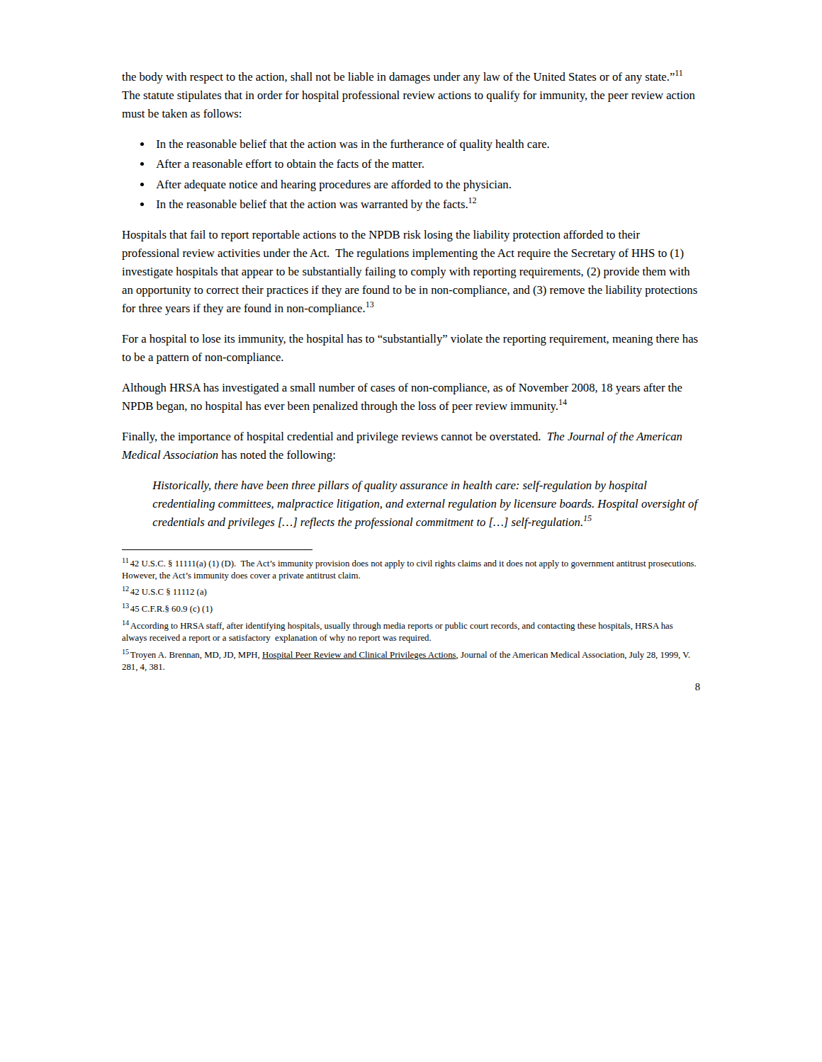the body with respect to the action, shall not be liable in damages under any law of the United States or of any state.”11 The statute stipulates that in order for hospital professional review actions to qualify for immunity, the peer review action must be taken as follows:
In the reasonable belief that the action was in the furtherance of quality health care.
After a reasonable effort to obtain the facts of the matter.
After adequate notice and hearing procedures are afforded to the physician.
In the reasonable belief that the action was warranted by the facts.12
Hospitals that fail to report reportable actions to the NPDB risk losing the liability protection afforded to their professional review activities under the Act. The regulations implementing the Act require the Secretary of HHS to (1) investigate hospitals that appear to be substantially failing to comply with reporting requirements, (2) provide them with an opportunity to correct their practices if they are found to be in non-compliance, and (3) remove the liability protections for three years if they are found in non-compliance.13
For a hospital to lose its immunity, the hospital has to “substantially” violate the reporting requirement, meaning there has to be a pattern of non-compliance.
Although HRSA has investigated a small number of cases of non-compliance, as of November 2008, 18 years after the NPDB began, no hospital has ever been penalized through the loss of peer review immunity.14
Finally, the importance of hospital credential and privilege reviews cannot be overstated. The Journal of the American Medical Association has noted the following:
Historically, there have been three pillars of quality assurance in health care: self-regulation by hospital credentialing committees, malpractice litigation, and external regulation by licensure boards. Hospital oversight of credentials and privileges […] reflects the professional commitment to […] self-regulation.15
1142 U.S.C. § 11111(a) (1) (D). The Act’s immunity provision does not apply to civil rights claims and it does not apply to government antitrust prosecutions. However, the Act’s immunity does cover a private antitrust claim.
1242 U.S.C § 11112 (a)
1345 C.F.R.§ 60.9 (c) (1)
14 According to HRSA staff, after identifying hospitals, usually through media reports or public court records, and contacting these hospitals, HRSA has always received a report or a satisfactory explanation of why no report was required.
15 Troyen A. Brennan, MD, JD, MPH, Hospital Peer Review and Clinical Privileges Actions, Journal of the American Medical Association, July 28, 1999, V. 281, 4, 381.
8